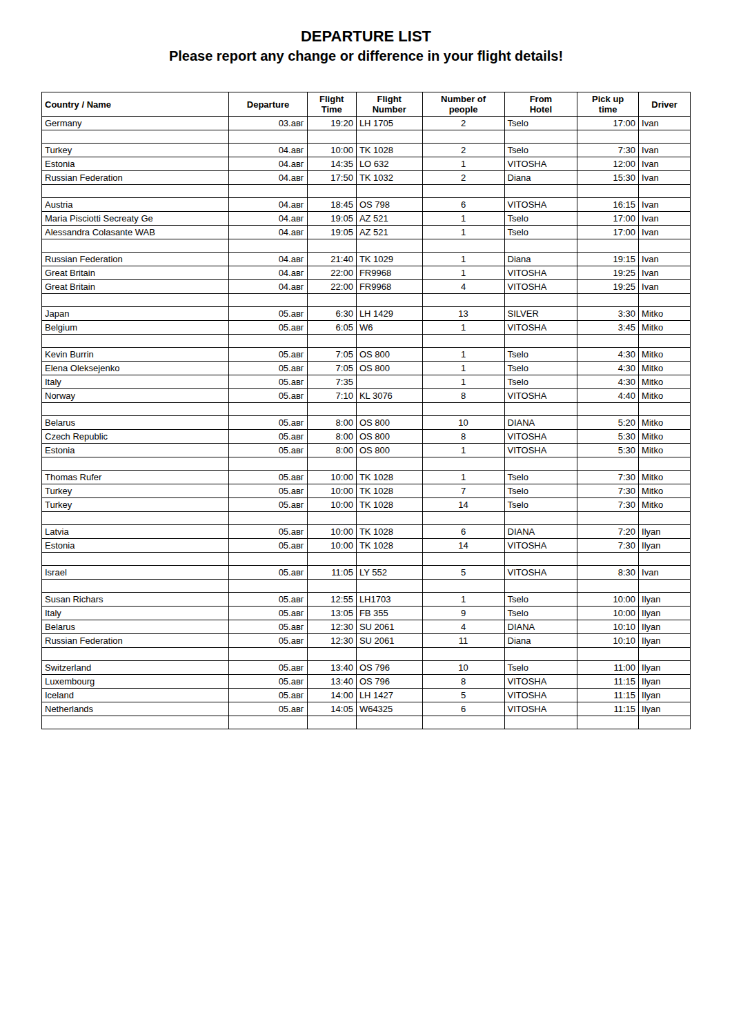DEPARTURE LIST
Please report any change or difference in your flight details!
| Country / Name | Departure | Flight Time | Flight Number | Number of people | From Hotel | Pick up time | Driver |
| --- | --- | --- | --- | --- | --- | --- | --- |
| Germany | 03.авг | 19:20 | LH 1705 | 2 | Tselo | 17:00 | Ivan |
| Turkey | 04.авг | 10:00 | TK 1028 | 2 | Tselo | 7:30 | Ivan |
| Estonia | 04.авг | 14:35 | LO 632 | 1 | VITOSHA | 12:00 | Ivan |
| Russian Federation | 04.авг | 17:50 | TK 1032 | 2 | Diana | 15:30 | Ivan |
| Austria | 04.авг | 18:45 | OS 798 | 6 | VITOSHA | 16:15 | Ivan |
| Maria Pisciotti Secreaty Ge | 04.авг | 19:05 | AZ 521 | 1 | Tselo | 17:00 | Ivan |
| Alessandra Colasante WAB | 04.авг | 19:05 | AZ 521 | 1 | Tselo | 17:00 | Ivan |
| Russian Federation | 04.авг | 21:40 | TK 1029 | 1 | Diana | 19:15 | Ivan |
| Great Britain | 04.авг | 22:00 | FR9968 | 1 | VITOSHA | 19:25 | Ivan |
| Great Britain | 04.авг | 22:00 | FR9968 | 4 | VITOSHA | 19:25 | Ivan |
| Japan | 05.авг | 6:30 | LH 1429 | 13 | SILVER | 3:30 | Mitko |
| Belgium | 05.авг | 6:05 | W6 | 1 | VITOSHA | 3:45 | Mitko |
| Kevin Burrin | 05.авг | 7:05 | OS 800 | 1 | Tselo | 4:30 | Mitko |
| Elena Oleksejenko | 05.авг | 7:05 | OS 800 | 1 | Tselo | 4:30 | Mitko |
| Italy | 05.авг | 7:35 | | 1 | Tselo | 4:30 | Mitko |
| Norway | 05.авг | 7:10 | KL 3076 | 8 | VITOSHA | 4:40 | Mitko |
| Belarus | 05.авг | 8:00 | OS 800 | 10 | DIANA | 5:20 | Mitko |
| Czech Republic | 05.авг | 8:00 | OS 800 | 8 | VITOSHA | 5:30 | Mitko |
| Estonia | 05.авг | 8:00 | OS 800 | 1 | VITOSHA | 5:30 | Mitko |
| Thomas Rufer | 05.авг | 10:00 | TK 1028 | 1 | Tselo | 7:30 | Mitko |
| Turkey | 05.авг | 10:00 | TK 1028 | 7 | Tselo | 7:30 | Mitko |
| Turkey | 05.авг | 10:00 | TK 1028 | 14 | Tselo | 7:30 | Mitko |
| Latvia | 05.авг | 10:00 | TK 1028 | 6 | DIANA | 7:20 | Ilyan |
| Estonia | 05.авг | 10:00 | TK 1028 | 14 | VITOSHA | 7:30 | Ilyan |
| Israel | 05.авг | 11:05 | LY 552 | 5 | VITOSHA | 8:30 | Ivan |
| Susan Richars | 05.авг | 12:55 | LH1703 | 1 | Tselo | 10:00 | Ilyan |
| Italy | 05.авг | 13:05 | FB 355 | 9 | Tselo | 10:00 | Ilyan |
| Belarus | 05.авг | 12:30 | SU 2061 | 4 | DIANA | 10:10 | Ilyan |
| Russian Federation | 05.авг | 12:30 | SU 2061 | 11 | Diana | 10:10 | Ilyan |
| Switzerland | 05.авг | 13:40 | OS 796 | 10 | Tselo | 11:00 | Ilyan |
| Luxembourg | 05.авг | 13:40 | OS 796 | 8 | VITOSHA | 11:15 | Ilyan |
| Iceland | 05.авг | 14:00 | LH 1427 | 5 | VITOSHA | 11:15 | Ilyan |
| Netherlands | 05.авг | 14:05 | W64325 | 6 | VITOSHA | 11:15 | Ilyan |